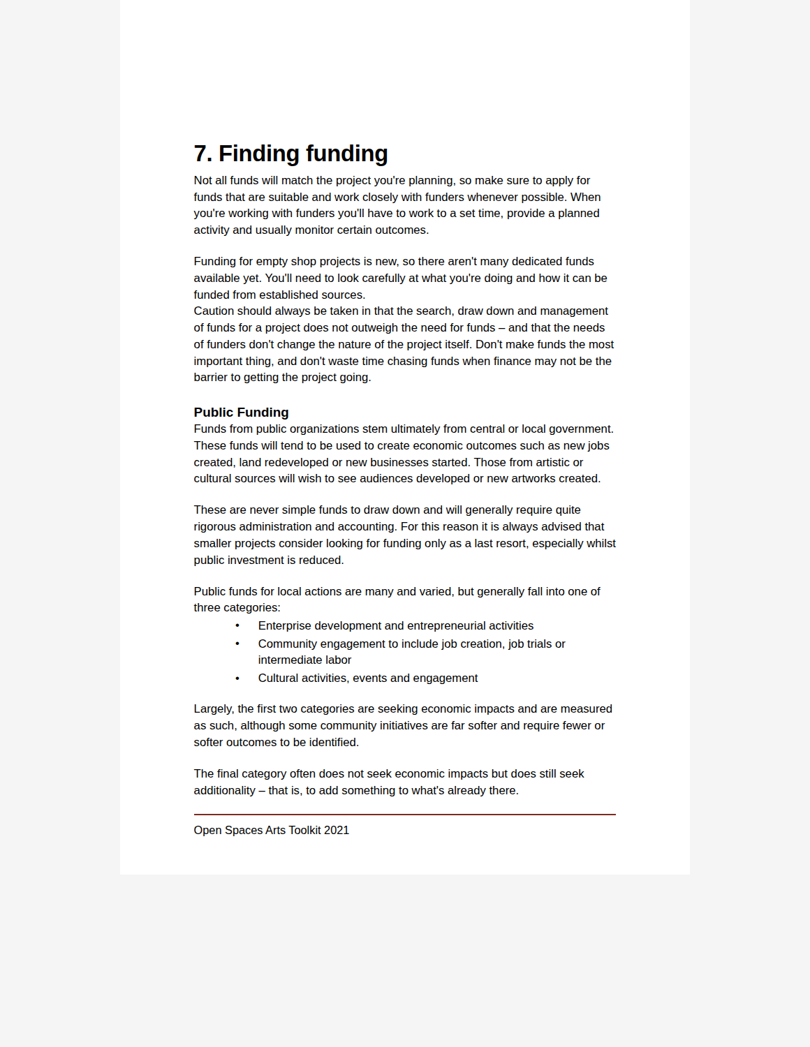7. Finding funding
Not all funds will match the project you're planning, so make sure to apply for funds that are suitable and work closely with funders whenever possible. When you're working with funders you'll have to work to a set time, provide a planned activity and usually monitor certain outcomes.
Funding for empty shop projects is new, so there aren't many dedicated funds available yet. You'll need to look carefully at what you're doing and how it can be funded from established sources.
Caution should always be taken in that the search, draw down and management of funds for a project does not outweigh the need for funds – and that the needs of funders don't change the nature of the project itself. Don't make funds the most important thing, and don't waste time chasing funds when finance may not be the barrier to getting the project going.
Public Funding
Funds from public organizations stem ultimately from central or local government. These funds will tend to be used to create economic outcomes such as new jobs created, land redeveloped or new businesses started. Those from artistic or cultural sources will wish to see audiences developed or new artworks created.
These are never simple funds to draw down and will generally require quite rigorous administration and accounting. For this reason it is always advised that smaller projects consider looking for funding only as a last resort, especially whilst public investment is reduced.
Public funds for local actions are many and varied, but generally fall into one of three categories:
Enterprise development and entrepreneurial activities
Community engagement to include job creation, job trials or intermediate labor
Cultural activities, events and engagement
Largely, the first two categories are seeking economic impacts and are measured as such, although some community initiatives are far softer and require fewer or softer outcomes to be identified.
The final category often does not seek economic impacts but does still seek additionality – that is, to add something to what's already there.
Open Spaces Arts Toolkit 2021